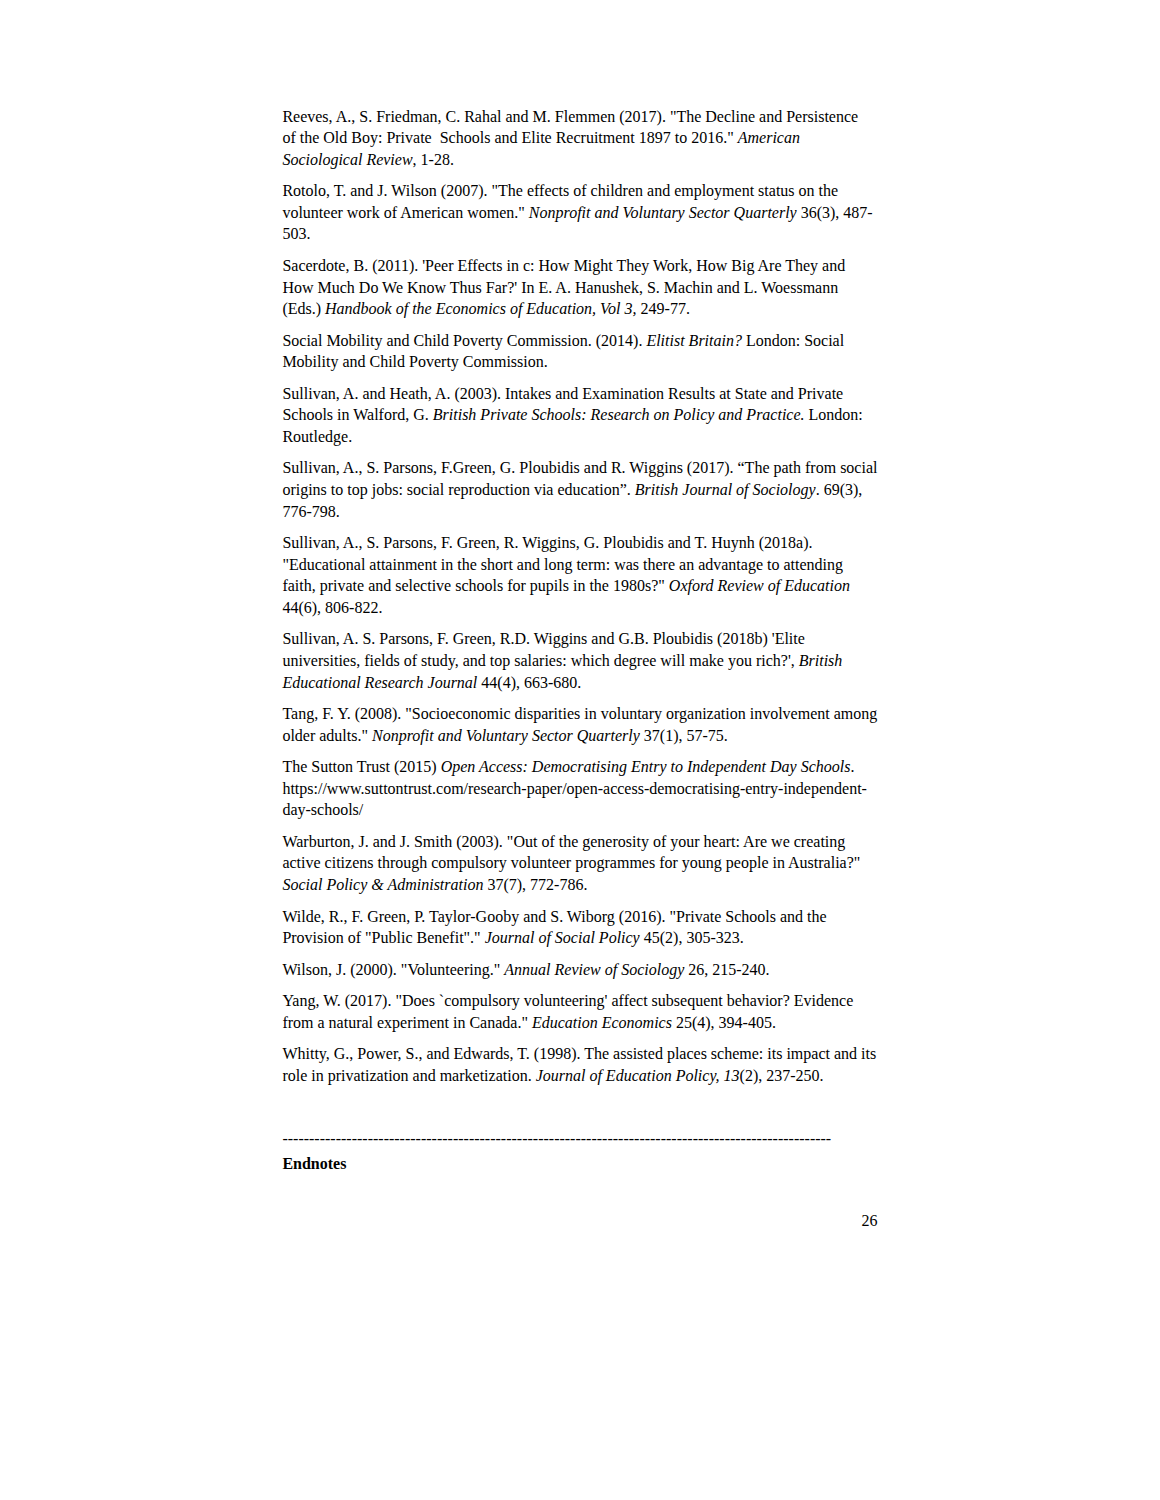Reeves, A., S. Friedman, C. Rahal and M. Flemmen (2017). "The Decline and Persistence of the Old Boy: Private Schools and Elite Recruitment 1897 to 2016." American Sociological Review, 1-28.
Rotolo, T. and J. Wilson (2007). "The effects of children and employment status on the volunteer work of American women." Nonprofit and Voluntary Sector Quarterly 36(3), 487-503.
Sacerdote, B. (2011). 'Peer Effects in c: How Might They Work, How Big Are They and How Much Do We Know Thus Far?' In E. A. Hanushek, S. Machin and L. Woessmann (Eds.) Handbook of the Economics of Education, Vol 3, 249-77.
Social Mobility and Child Poverty Commission. (2014). Elitist Britain? London: Social Mobility and Child Poverty Commission.
Sullivan, A. and Heath, A. (2003). Intakes and Examination Results at State and Private Schools in Walford, G. British Private Schools: Research on Policy and Practice. London: Routledge.
Sullivan, A., S. Parsons, F.Green, G. Ploubidis and R. Wiggins (2017). “The path from social origins to top jobs: social reproduction via education”. British Journal of Sociology. 69(3), 776-798.
Sullivan, A., S. Parsons, F. Green, R. Wiggins, G. Ploubidis and T. Huynh (2018a). "Educational attainment in the short and long term: was there an advantage to attending faith, private and selective schools for pupils in the 1980s?" Oxford Review of Education 44(6), 806-822.
Sullivan, A. S. Parsons, F. Green, R.D. Wiggins and G.B. Ploubidis (2018b) 'Elite universities, fields of study, and top salaries: which degree will make you rich?', British Educational Research Journal 44(4), 663-680.
Tang, F. Y. (2008). "Socioeconomic disparities in voluntary organization involvement among older adults." Nonprofit and Voluntary Sector Quarterly 37(1), 57-75.
The Sutton Trust (2015) Open Access: Democratising Entry to Independent Day Schools. https://www.suttontrust.com/research-paper/open-access-democratising-entry-independent-day-schools/
Warburton, J. and J. Smith (2003). "Out of the generosity of your heart: Are we creating active citizens through compulsory volunteer programmes for young people in Australia?" Social Policy & Administration 37(7), 772-786.
Wilde, R., F. Green, P. Taylor-Gooby and S. Wiborg (2016). "Private Schools and the Provision of "Public Benefit"." Journal of Social Policy 45(2), 305-323.
Wilson, J. (2000). "Volunteering." Annual Review of Sociology 26, 215-240.
Yang, W. (2017). "Does `compulsory volunteering' affect subsequent behavior? Evidence from a natural experiment in Canada." Education Economics 25(4), 394-405.
Whitty, G., Power, S., and Edwards, T. (1998). The assisted places scheme: its impact and its role in privatization and marketization. Journal of Education Policy, 13(2), 237-250.
-------------------------------------------------------------------------------------------------------
Endnotes
26